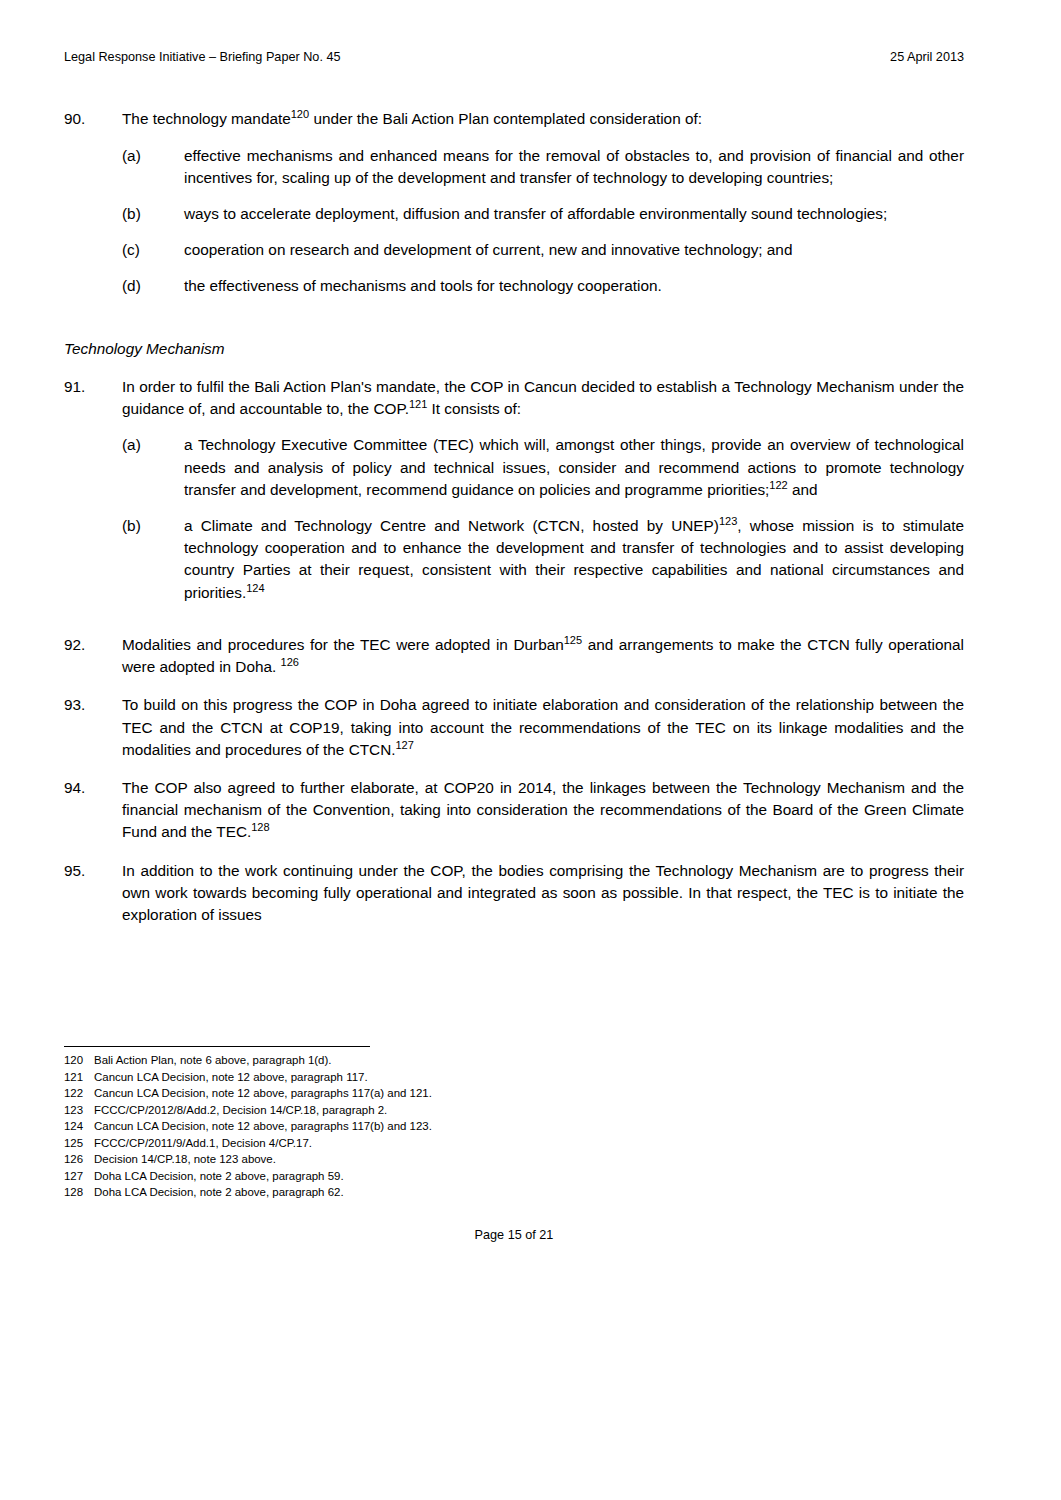Legal Response Initiative – Briefing Paper No. 45 25 April 2013
90.
The technology mandate120 under the Bali Action Plan contemplated consideration of:
(a)
effective mechanisms and enhanced means for the removal of obstacles to, and provision of financial and other incentives for, scaling up of the development and transfer of technology to developing countries;
(b)
ways to accelerate deployment, diffusion and transfer of affordable environmentally sound technologies;
(c)
cooperation on research and development of current, new and innovative technology; and
(d)
the effectiveness of mechanisms and tools for technology cooperation.
Technology Mechanism
91.
In order to fulfil the Bali Action Plan's mandate, the COP in Cancun decided to establish a Technology Mechanism under the guidance of, and accountable to, the COP.121 It consists of:
(a)
a Technology Executive Committee (TEC) which will, amongst other things, provide an overview of technological needs and analysis of policy and technical issues, consider and recommend actions to promote technology transfer and development, recommend guidance on policies and programme priorities;122 and
(b)
a Climate and Technology Centre and Network (CTCN, hosted by UNEP)123, whose mission is to stimulate technology cooperation and to enhance the development and transfer of technologies and to assist developing country Parties at their request, consistent with their respective capabilities and national circumstances and priorities.124
92.
Modalities and procedures for the TEC were adopted in Durban125 and arrangements to make the CTCN fully operational were adopted in Doha. 126
93.
To build on this progress the COP in Doha agreed to initiate elaboration and consideration of the relationship between the TEC and the CTCN at COP19, taking into account the recommendations of the TEC on its linkage modalities and the modalities and procedures of the CTCN.127
94.
The COP also agreed to further elaborate, at COP20 in 2014, the linkages between the Technology Mechanism and the financial mechanism of the Convention, taking into consideration the recommendations of the Board of the Green Climate Fund and the TEC.128
95.
In addition to the work continuing under the COP, the bodies comprising the Technology Mechanism are to progress their own work towards becoming fully operational and integrated as soon as possible. In that respect, the TEC is to initiate the exploration of issues
120 Bali Action Plan, note 6 above, paragraph 1(d).
121 Cancun LCA Decision, note 12 above, paragraph 117.
122 Cancun LCA Decision, note 12 above, paragraphs 117(a) and 121.
123 FCCC/CP/2012/8/Add.2, Decision 14/CP.18, paragraph 2.
124 Cancun LCA Decision, note 12 above, paragraphs 117(b) and 123.
125 FCCC/CP/2011/9/Add.1, Decision 4/CP.17.
126 Decision 14/CP.18, note 123 above.
127 Doha LCA Decision, note 2 above, paragraph 59.
128 Doha LCA Decision, note 2 above, paragraph 62.
Page 15 of 21